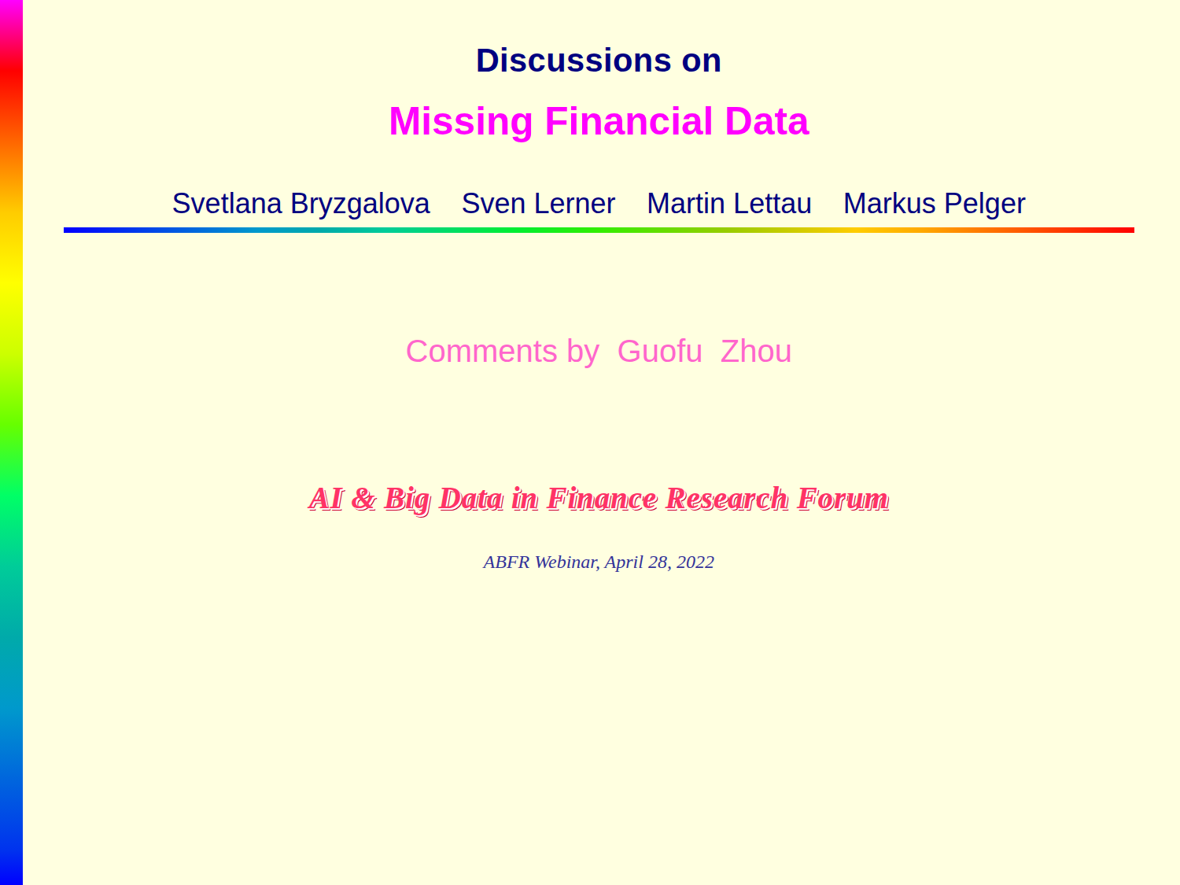Discussions on
Missing Financial Data
Svetlana Bryzgalova Sven Lerner Martin Lettau Markus Pelger
Comments by Guofu Zhou
AI & Big Data in Finance Research Forum
ABFR Webinar, April 28, 2022